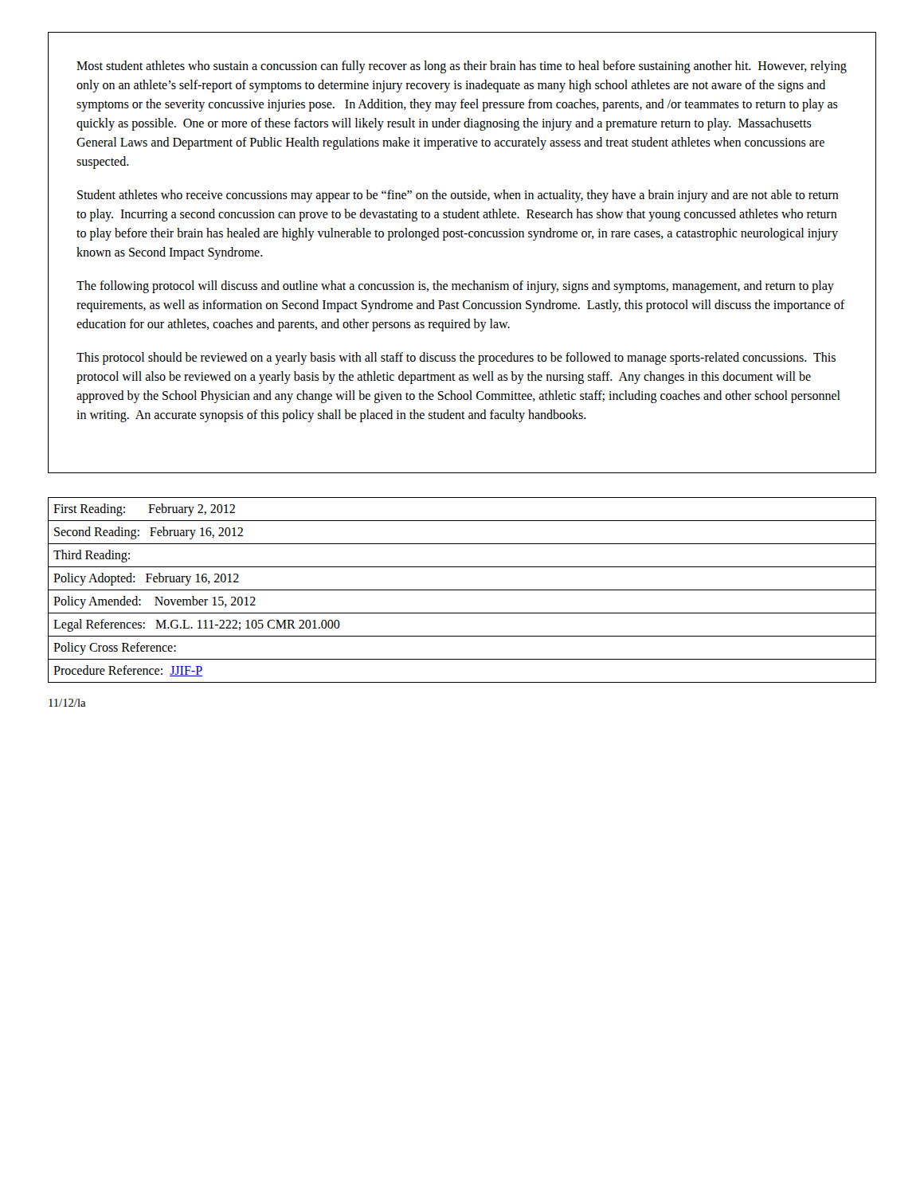Most student athletes who sustain a concussion can fully recover as long as their brain has time to heal before sustaining another hit. However, relying only on an athlete’s self-report of symptoms to determine injury recovery is inadequate as many high school athletes are not aware of the signs and symptoms or the severity concussive injuries pose. In Addition, they may feel pressure from coaches, parents, and /or teammates to return to play as quickly as possible. One or more of these factors will likely result in under diagnosing the injury and a premature return to play. Massachusetts General Laws and Department of Public Health regulations make it imperative to accurately assess and treat student athletes when concussions are suspected.
Student athletes who receive concussions may appear to be “fine” on the outside, when in actuality, they have a brain injury and are not able to return to play. Incurring a second concussion can prove to be devastating to a student athlete. Research has show that young concussed athletes who return to play before their brain has healed are highly vulnerable to prolonged post-concussion syndrome or, in rare cases, a catastrophic neurological injury known as Second Impact Syndrome.
The following protocol will discuss and outline what a concussion is, the mechanism of injury, signs and symptoms, management, and return to play requirements, as well as information on Second Impact Syndrome and Past Concussion Syndrome. Lastly, this protocol will discuss the importance of education for our athletes, coaches and parents, and other persons as required by law.
This protocol should be reviewed on a yearly basis with all staff to discuss the procedures to be followed to manage sports-related concussions. This protocol will also be reviewed on a yearly basis by the athletic department as well as by the nursing staff. Any changes in this document will be approved by the School Physician and any change will be given to the School Committee, athletic staff; including coaches and other school personnel in writing. An accurate synopsis of this policy shall be placed in the student and faculty handbooks.
| First Reading: February 2, 2012 |
| Second Reading: February 16, 2012 |
| Third Reading: |
| Policy Adopted: February 16, 2012 |
| Policy Amended: November 15, 2012 |
| Legal References: M.G.L. 111-222; 105 CMR 201.000 |
| Policy Cross Reference: |
| Procedure Reference: JJIF-P |
11/12/la